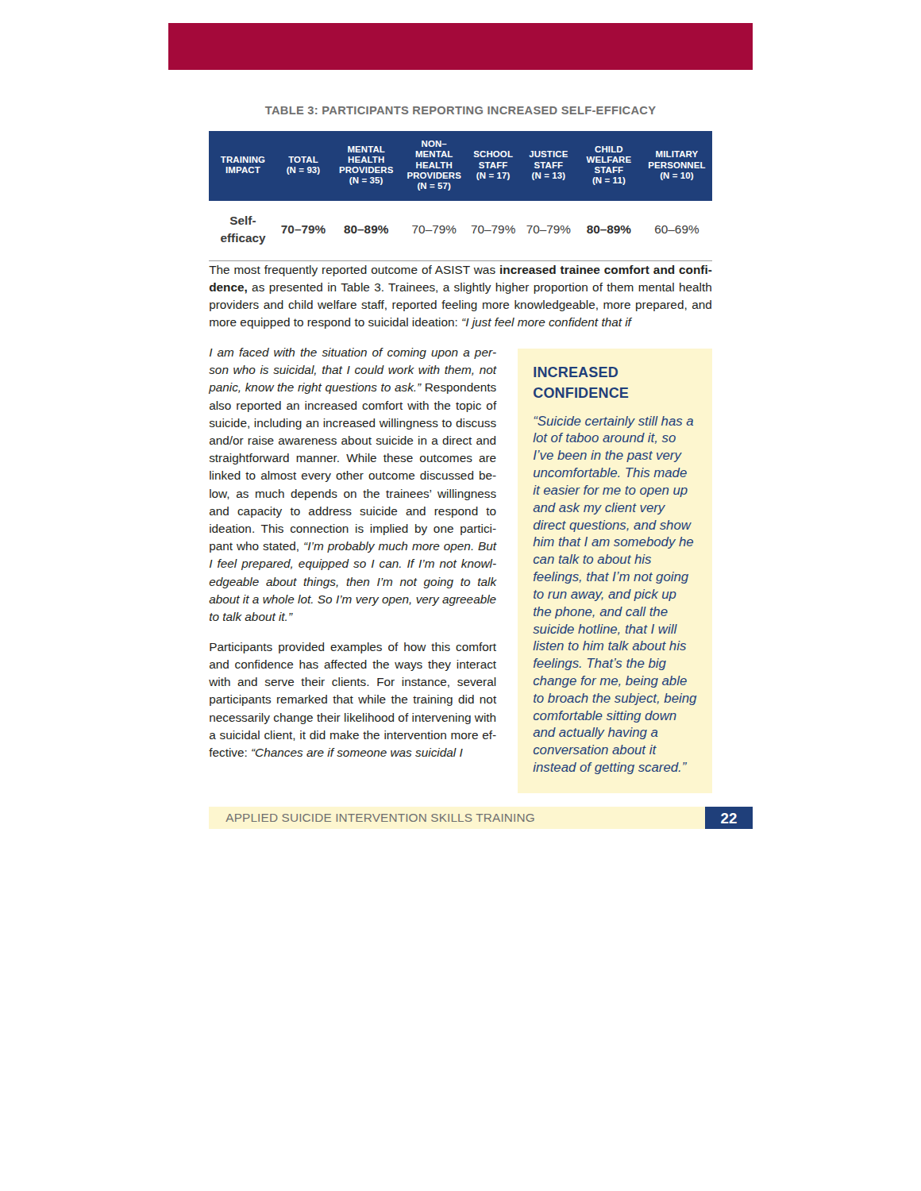TABLE 3: PARTICIPANTS REPORTING INCREASED SELF-EFFICACY
| Training Impact | Total (N = 93) | Mental Health Providers (n = 35) | Non– Mental Health Providers (n = 57) | School Staff (n = 17) | Justice Staff (n = 13) | Child Welfare Staff (n = 11) | Military Personnel (n = 10) |
| --- | --- | --- | --- | --- | --- | --- | --- |
| Self-efficacy | 70–79% | 80–89% | 70–79% | 70–79% | 70–79% | 80–89% | 60–69% |
The most frequently reported outcome of ASIST was increased trainee comfort and confidence, as presented in Table 3. Trainees, a slightly higher proportion of them mental health providers and child welfare staff, reported feeling more knowledgeable, more prepared, and more equipped to respond to suicidal ideation: “I just feel more confident that if
INCREASED CONFIDENCE
“Suicide certainly still has a lot of taboo around it, so I’ve been in the past very uncomfortable. This made it easier for me to open up and ask my client very direct questions, and show him that I am somebody he can talk to about his feelings, that I’m not going to run away, and pick up the phone, and call the suicide hotline, that I will listen to him talk about his feelings. That’s the big change for me, being able to broach the subject, being comfortable sitting down and actually having a conversation about it instead of getting scared.”
I am faced with the situation of coming upon a person who is suicidal, that I could work with them, not panic, know the right questions to ask.” Respondents also reported an increased comfort with the topic of suicide, including an increased willingness to discuss and/or raise awareness about suicide in a direct and straightforward manner. While these outcomes are linked to almost every other outcome discussed below, as much depends on the trainees’ willingness and capacity to address suicide and respond to ideation. This connection is implied by one participant who stated, “I’m probably much more open. But I feel prepared, equipped so I can. If I’m not knowledgeable about things, then I’m not going to talk about it a whole lot. So I’m very open, very agreeable to talk about it.”
Participants provided examples of how this comfort and confidence has affected the ways they interact with and serve their clients. For instance, several participants remarked that while the training did not necessarily change their likelihood of intervening with a suicidal client, it did make the intervention more effective: “Chances are if someone was suicidal I
Applied Suicide Intervention Skills Training
22